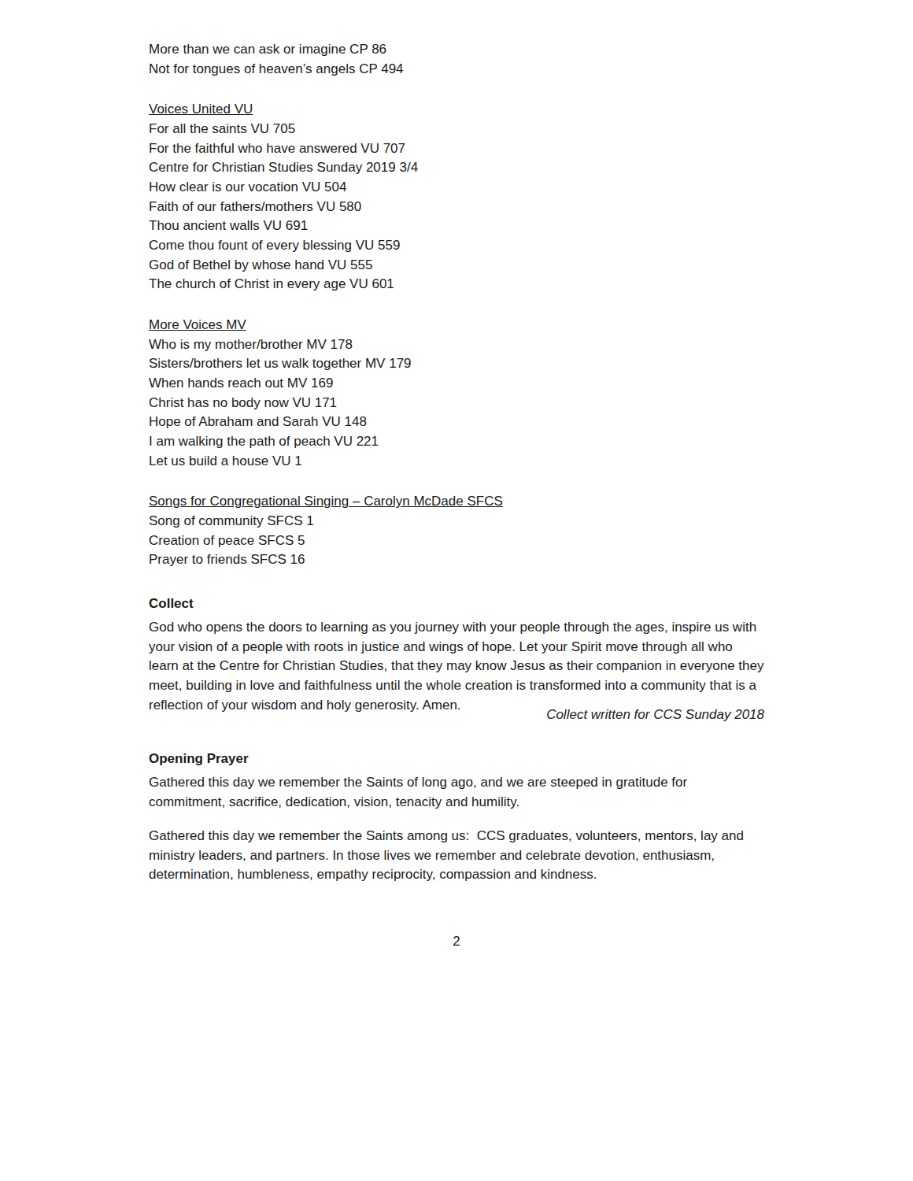More than we can ask or imagine CP 86
Not for tongues of heaven’s angels CP 494
Voices United VU
For all the saints VU 705
For the faithful who have answered VU 707
Centre for Christian Studies Sunday 2019 3/4
How clear is our vocation VU 504
Faith of our fathers/mothers VU 580
Thou ancient walls VU 691
Come thou fount of every blessing VU 559
God of Bethel by whose hand VU 555
The church of Christ in every age VU 601
More Voices MV
Who is my mother/brother MV 178
Sisters/brothers let us walk together MV 179
When hands reach out MV 169
Christ has no body now VU 171
Hope of Abraham and Sarah VU 148
I am walking the path of peach VU 221
Let us build a house VU 1
Songs for Congregational Singing – Carolyn McDade SFCS
Song of community SFCS 1
Creation of peace SFCS 5
Prayer to friends SFCS 16
Collect
God who opens the doors to learning as you journey with your people through the ages, inspire us with your vision of a people with roots in justice and wings of hope. Let your Spirit move through all who learn at the Centre for Christian Studies, that they may know Jesus as their companion in everyone they meet, building in love and faithfulness until the whole creation is transformed into a community that is a reflection of your wisdom and holy generosity. Amen.
Collect written for CCS Sunday 2018
Opening Prayer
Gathered this day we remember the Saints of long ago, and we are steeped in gratitude for commitment, sacrifice, dedication, vision, tenacity and humility.
Gathered this day we remember the Saints among us: CCS graduates, volunteers, mentors, lay and ministry leaders, and partners. In those lives we remember and celebrate devotion, enthusiasm, determination, humbleness, empathy reciprocity, compassion and kindness.
2